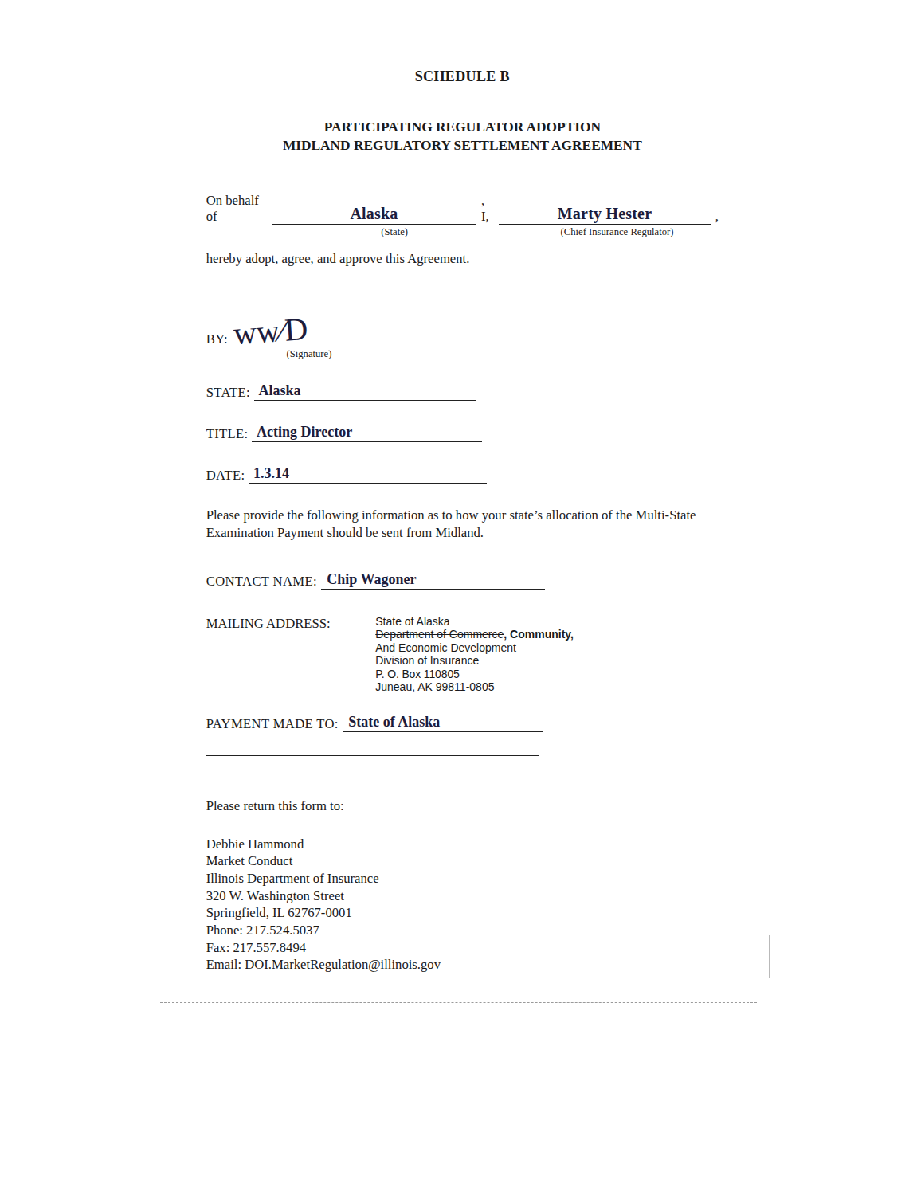SCHEDULE B
PARTICIPATING REGULATOR ADOPTION
MIDLAND REGULATORY SETTLEMENT AGREEMENT
On behalf of Alaska , I, Marty Hester ,
(State)
(Chief Insurance Regulator)
hereby adopt, agree, and approve this Agreement.
BY: ww⁄D
(Signature)
STATE: Alaska
TITLE: Acting Director
DATE: 1.3.14
Please provide the following information as to how your state’s allocation of the Multi-State Examination Payment should be sent from Midland.
CONTACT NAME: Chip Wagoner
MAILING ADDRESS: State of Alaska
Department of Commerce, Community,
And Economic Development
Division of Insurance
P. O. Box 110805
Juneau, AK 99811-0805
MAILING ADDRESS:
MAILING ADDRESS:
PAYMENT MADE TO: State of Alaska
Please return this form to:
Debbie Hammond
Market Conduct
Illinois Department of Insurance
320 W. Washington Street
Springfield, IL 62767-0001
Phone: 217.524.5037
Fax: 217.557.8494
Email: DOI.MarketRegulation@illinois.gov